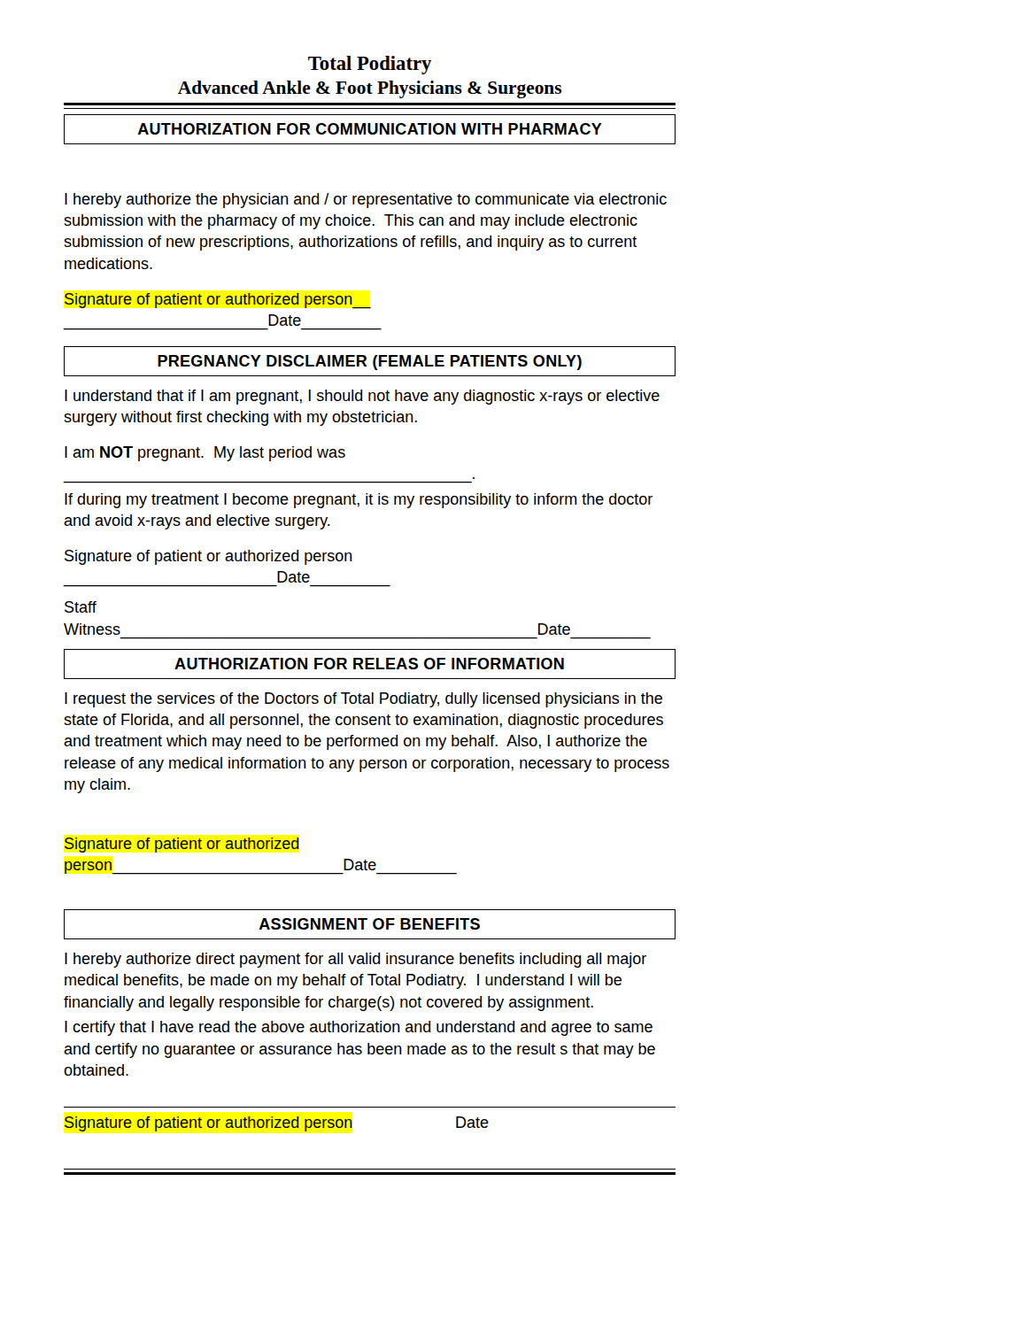Total Podiatry
Advanced Ankle & Foot Physicians & Surgeons
AUTHORIZATION FOR COMMUNICATION WITH PHARMACY
I hereby authorize the physician and / or representative to communicate via electronic submission with the pharmacy of my choice. This can and may include electronic submission of new prescriptions, authorizations of refills, and inquiry as to current medications.
Signature of patient or authorized person__ _______________________Date_________
PREGNANCY DISCLAIMER (FEMALE PATIENTS ONLY)
I understand that if I am pregnant, I should not have any diagnostic x-rays or elective surgery without first checking with my obstetrician.
I am NOT pregnant. My last period was ______________________________________________.
If during my treatment I become pregnant, it is my responsibility to inform the doctor and avoid x-rays and elective surgery.
Signature of patient or authorized person ________________________Date_________
Staff Witness_______________________________________________Date_________
AUTHORIZATION FOR RELEAS OF INFORMATION
I request the services of the Doctors of Total Podiatry, dully licensed physicians in the state of Florida, and all personnel, the consent to examination, diagnostic procedures and treatment which may need to be performed on my behalf. Also, I authorize the release of any medical information to any person or corporation, necessary to process my claim.
Signature of patient or authorized person__________________________Date_________
ASSIGNMENT OF BENEFITS
I hereby authorize direct payment for all valid insurance benefits including all major medical benefits, be made on my behalf of Total Podiatry. I understand I will be financially and legally responsible for charge(s) not covered by assignment.
I certify that I have read the above authorization and understand and agree to same and certify no guarantee or assurance has been made as to the result s that may be obtained.
Signature of patient or authorized person Date